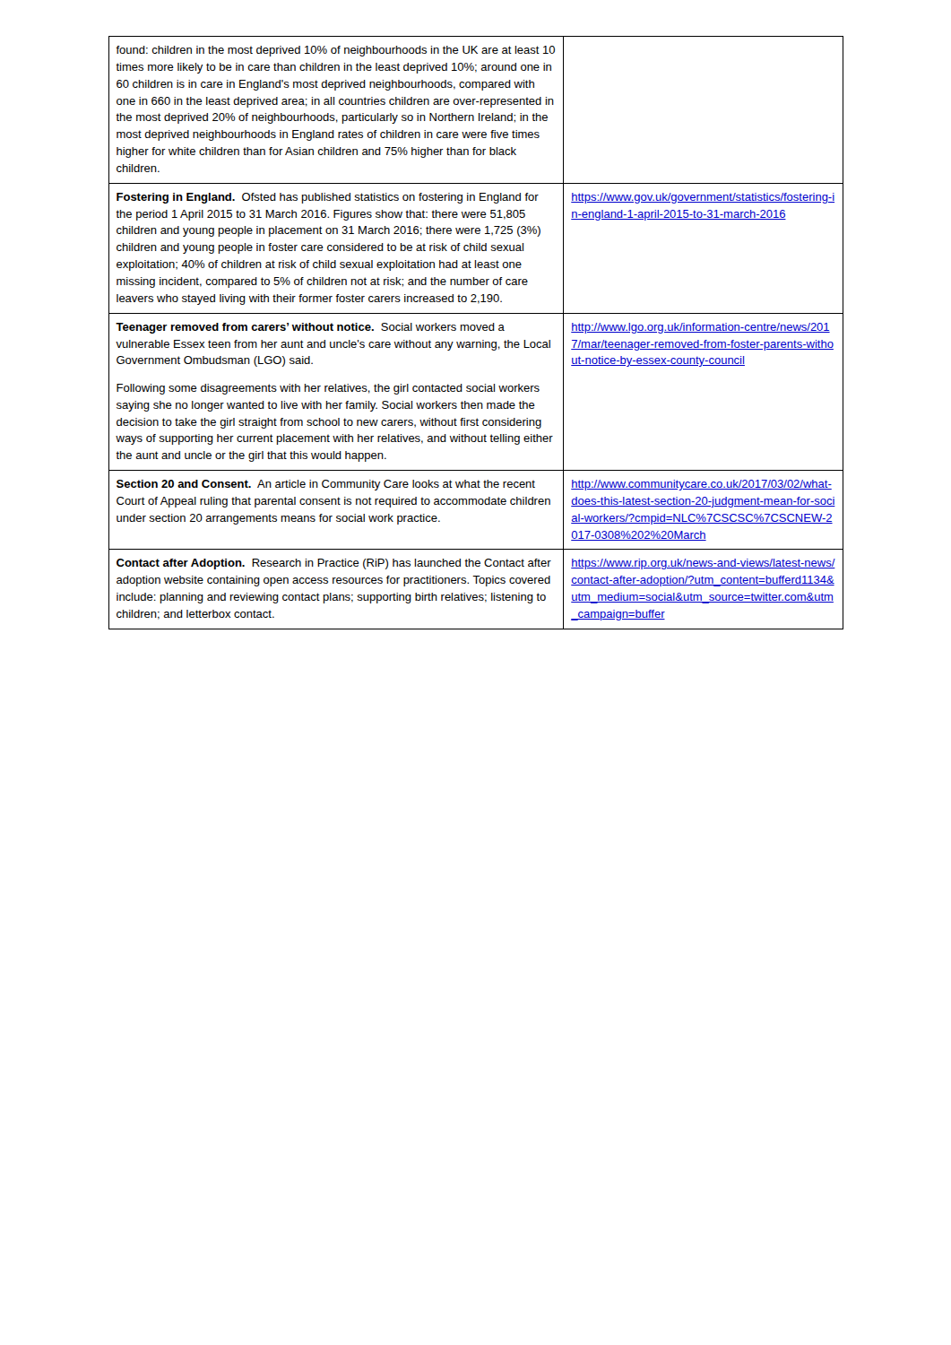| found: children in the most deprived 10% of neighbourhoods in the UK are at least 10 times more likely to be in care than children in the least deprived 10%; around one in 60 children is in care in England's most deprived neighbourhoods, compared with one in 660 in the least deprived area; in all countries children are over-represented in the most deprived 20% of neighbourhoods, particularly so in Northern Ireland; in the most deprived neighbourhoods in England rates of children in care were five times higher for white children than for Asian children and 75% higher than for black children. | |
| Fostering in England. Ofsted has published statistics on fostering in England for the period 1 April 2015 to 31 March 2016. Figures show that: there were 51,805 children and young people in placement on 31 March 2016; there were 1,725 (3%) children and young people in foster care considered to be at risk of child sexual exploitation; 40% of children at risk of child sexual exploitation had at least one missing incident, compared to 5% of children not at risk; and the number of care leavers who stayed living with their former foster carers increased to 2,190. | https://www.gov.uk/government/statistics/fostering-in-england-1-april-2015-to-31-march-2016 |
| Teenager removed from carers’ without notice. Social workers moved a vulnerable Essex teen from her aunt and uncle's care without any warning, the Local Government Ombudsman (LGO) said. Following some disagreements with her relatives, the girl contacted social workers saying she no longer wanted to live with her family. Social workers then made the decision to take the girl straight from school to new carers, without first considering ways of supporting her current placement with her relatives, and without telling either the aunt and uncle or the girl that this would happen. | http://www.lgo.org.uk/information-centre/news/2017/mar/teenager-removed-from-foster-parents-without-notice-by-essex-county-council |
| Section 20 and Consent. An article in Community Care looks at what the recent Court of Appeal ruling that parental consent is not required to accommodate children under section 20 arrangements means for social work practice. | http://www.communitycare.co.uk/2017/03/02/what-does-this-latest-section-20-judgment-mean-for-social-workers/?cmpid=NLC%7CSCSC%7CSCNEW-2017-0308%202%20March |
| Contact after Adoption. Research in Practice (RiP) has launched the Contact after adoption website containing open access resources for practitioners. Topics covered include: planning and reviewing contact plans; supporting birth relatives; listening to children; and letterbox contact. | https://www.rip.org.uk/news-and-views/latest-news/contact-after-adoption/?utm_content=bufferd1134&utm_medium=social&utm_source=twitter.com&utm_campaign=buffer |